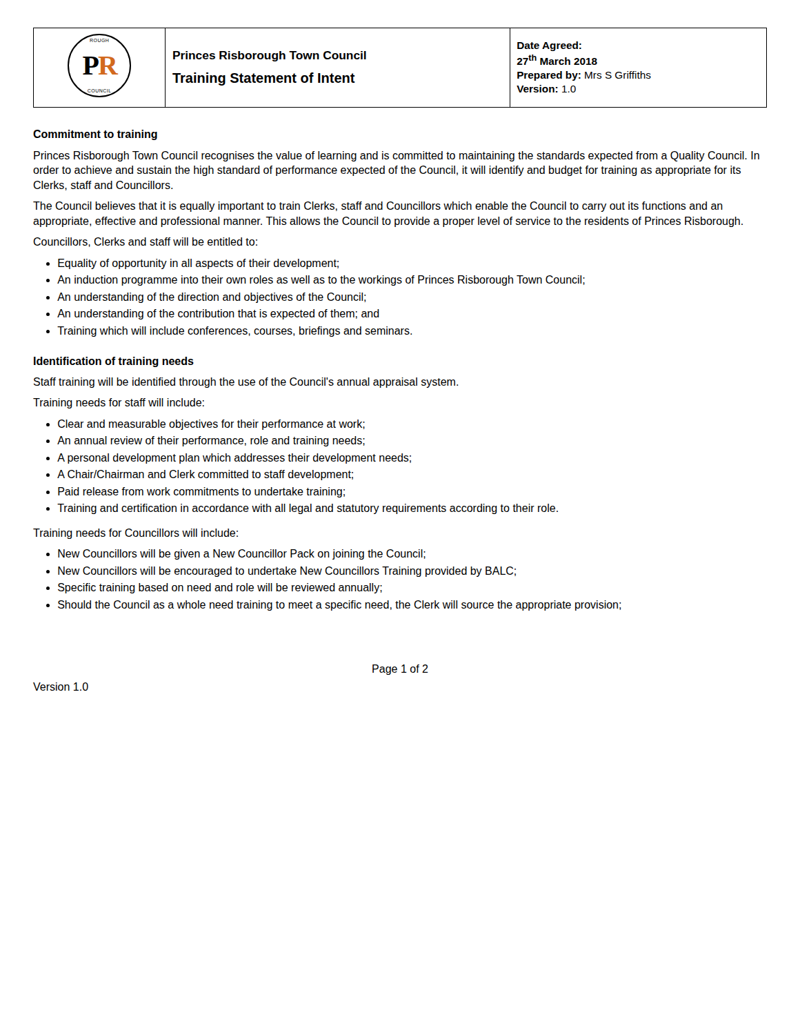| ROUGH P R COUNCIL | Princes Risborough Town Council Training Statement of Intent | Date Agreed: 27 th March 2018 Prepared by: Mrs S Griffiths Version: 1.0 |
Commitment to training
Princes Risborough Town Council recognises the value of learning and is committed to maintaining the standards expected from a Quality Council. In order to achieve and sustain the high standard of performance expected of the Council, it will identify and budget for training as appropriate for its Clerks, staff and Councillors.
The Council believes that it is equally important to train Clerks, staff and Councillors which enable the Council to carry out its functions and an appropriate, effective and professional manner. This allows the Council to provide a proper level of service to the residents of Princes Risborough.
Councillors, Clerks and staff will be entitled to:
Equality of opportunity in all aspects of their development;
An induction programme into their own roles as well as to the workings of Princes Risborough Town Council;
An understanding of the direction and objectives of the Council;
An understanding of the contribution that is expected of them; and
Training which will include conferences, courses, briefings and seminars.
Identification of training needs
Staff training will be identified through the use of the Council's annual appraisal system.
Training needs for staff will include:
Clear and measurable objectives for their performance at work;
An annual review of their performance, role and training needs;
A personal development plan which addresses their development needs;
A Chair/Chairman and Clerk committed to staff development;
Paid release from work commitments to undertake training;
Training and certification in accordance with all legal and statutory requirements according to their role.
Training needs for Councillors will include:
New Councillors will be given a New Councillor Pack on joining the Council;
New Councillors will be encouraged to undertake New Councillors Training provided by BALC;
Specific training based on need and role will be reviewed annually;
Should the Council as a whole need training to meet a specific need, the Clerk will source the appropriate provision;
Page 1 of 2
Version 1.0